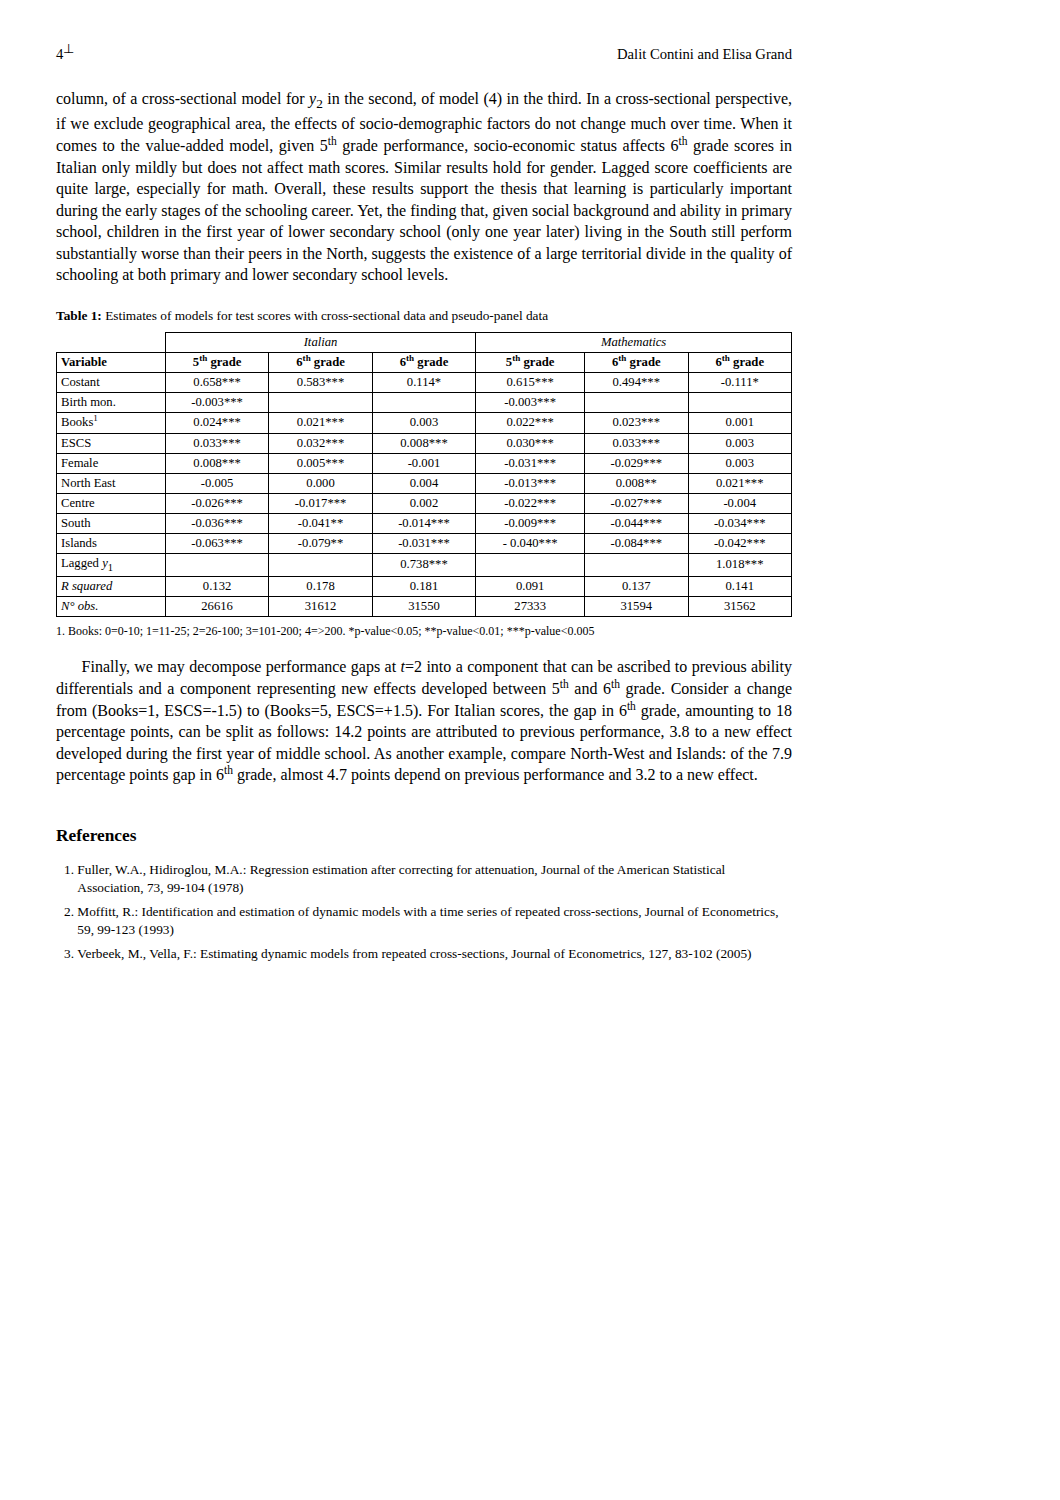4⊥ Dalit Contini and Elisa Grand
column, of a cross-sectional model for y2 in the second, of model (4) in the third. In a cross-sectional perspective, if we exclude geographical area, the effects of socio-demographic factors do not change much over time. When it comes to the value-added model, given 5th grade performance, socio-economic status affects 6th grade scores in Italian only mildly but does not affect math scores. Similar results hold for gender. Lagged score coefficients are quite large, especially for math. Overall, these results support the thesis that learning is particularly important during the early stages of the schooling career. Yet, the finding that, given social background and ability in primary school, children in the first year of lower secondary school (only one year later) living in the South still perform substantially worse than their peers in the North, suggests the existence of a large territorial divide in the quality of schooling at both primary and lower secondary school levels.
Table 1: Estimates of models for test scores with cross-sectional data and pseudo-panel data
| | Italian | Mathematics |
| --- | --- | --- |
| Variable | 5 th grade | 6 th grade | 6 th grade | 5 th grade | 6 th grade | 6 th grade |
| Costant | 0.658*** | 0.583*** | 0.114* | 0.615*** | 0.494*** | -0.111* |
| Birth mon. | -0.003*** | | | -0.003*** | | |
| Books 1 | 0.024*** | 0.021*** | 0.003 | 0.022*** | 0.023*** | 0.001 |
| ESCS | 0.033*** | 0.032*** | 0.008*** | 0.030*** | 0.033*** | 0.003 |
| Female | 0.008*** | 0.005*** | -0.001 | -0.031*** | -0.029*** | 0.003 |
| North East | -0.005 | 0.000 | 0.004 | -0.013*** | 0.008** | 0.021*** |
| Centre | -0.026*** | -0.017*** | 0.002 | -0.022*** | -0.027*** | -0.004 |
| South | -0.036*** | -0.041** | -0.014*** | -0.009*** | -0.044*** | -0.034*** |
| Islands | -0.063*** | -0.079** | -0.031*** | - 0.040*** | -0.084*** | -0.042*** |
| Lagged y 1 | | | 0.738*** | | | 1.018*** |
| R squared | 0.132 | 0.178 | 0.181 | 0.091 | 0.137 | 0.141 |
| N° obs. | 26616 | 31612 | 31550 | 27333 | 31594 | 31562 |
1. Books: 0=0-10; 1=11-25; 2=26-100; 3=101-200; 4=>200. *p-value<0.05; **p-value<0.01; ***p-value<0.005
Finally, we may decompose performance gaps at t=2 into a component that can be ascribed to previous ability differentials and a component representing new effects developed between 5th and 6th grade. Consider a change from (Books=1, ESCS=-1.5) to (Books=5, ESCS=+1.5). For Italian scores, the gap in 6th grade, amounting to 18 percentage points, can be split as follows: 14.2 points are attributed to previous performance, 3.8 to a new effect developed during the first year of middle school. As another example, compare North-West and Islands: of the 7.9 percentage points gap in 6th grade, almost 4.7 points depend on previous performance and 3.2 to a new effect.
References
Fuller, W.A., Hidiroglou, M.A.: Regression estimation after correcting for attenuation, Journal of the American Statistical Association, 73, 99-104 (1978)
Moffitt, R.: Identification and estimation of dynamic models with a time series of repeated cross-sections, Journal of Econometrics, 59, 99-123 (1993)
Verbeek, M., Vella, F.: Estimating dynamic models from repeated cross-sections, Journal of Econometrics, 127, 83-102 (2005)